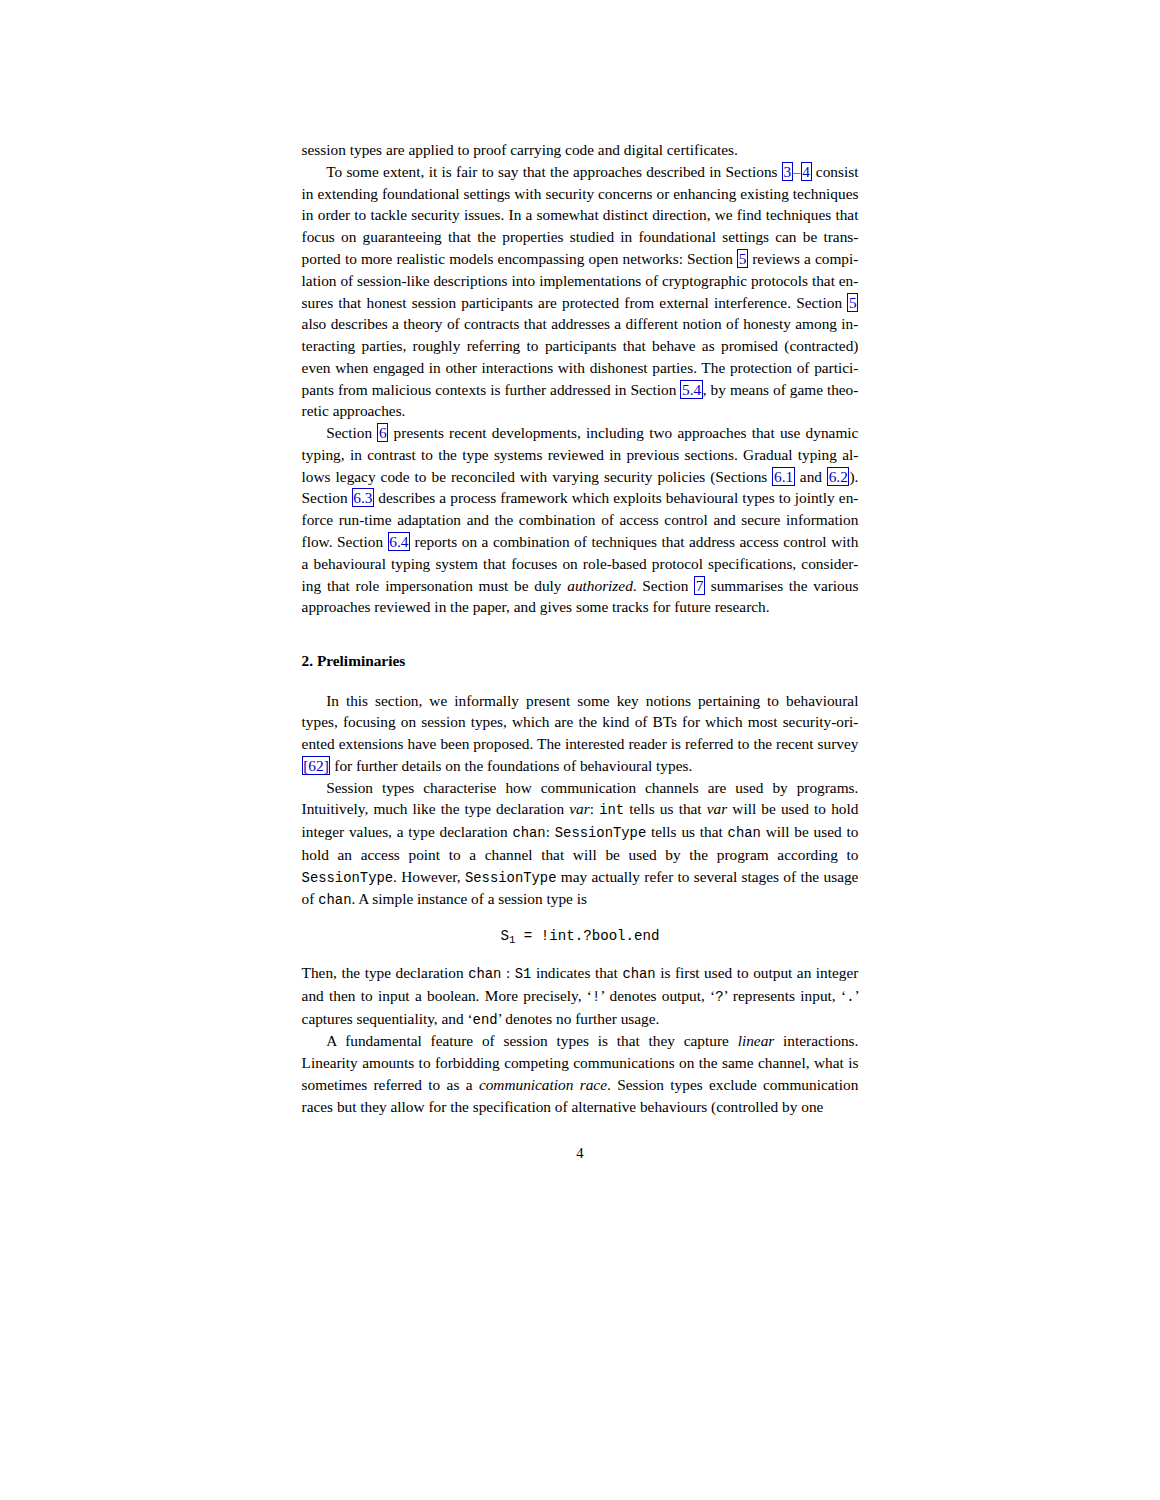session types are applied to proof carrying code and digital certificates.
To some extent, it is fair to say that the approaches described in Sections 3–4 consist in extending foundational settings with security concerns or enhancing existing techniques in order to tackle security issues. In a somewhat distinct direction, we find techniques that focus on guaranteeing that the properties studied in foundational settings can be transported to more realistic models encompassing open networks: Section 5 reviews a compilation of session-like descriptions into implementations of cryptographic protocols that ensures that honest session participants are protected from external interference. Section 5 also describes a theory of contracts that addresses a different notion of honesty among interacting parties, roughly referring to participants that behave as promised (contracted) even when engaged in other interactions with dishonest parties. The protection of participants from malicious contexts is further addressed in Section 5.4, by means of game theoretic approaches.
Section 6 presents recent developments, including two approaches that use dynamic typing, in contrast to the type systems reviewed in previous sections. Gradual typing allows legacy code to be reconciled with varying security policies (Sections 6.1 and 6.2). Section 6.3 describes a process framework which exploits behavioural types to jointly enforce run-time adaptation and the combination of access control and secure information flow. Section 6.4 reports on a combination of techniques that address access control with a behavioural typing system that focuses on role-based protocol specifications, considering that role impersonation must be duly authorized. Section 7 summarises the various approaches reviewed in the paper, and gives some tracks for future research.
2. Preliminaries
In this section, we informally present some key notions pertaining to behavioural types, focusing on session types, which are the kind of BTs for which most security-oriented extensions have been proposed. The interested reader is referred to the recent survey [62] for further details on the foundations of behavioural types.
Session types characterise how communication channels are used by programs. Intuitively, much like the type declaration var: int tells us that var will be used to hold integer values, a type declaration chan: SessionType tells us that chan will be used to hold an access point to a channel that will be used by the program according to SessionType. However, SessionType may actually refer to several stages of the usage of chan. A simple instance of a session type is
S1 = !int.?bool.end
Then, the type declaration chan : S1 indicates that chan is first used to output an integer and then to input a boolean. More precisely, ‘!’ denotes output, ‘?’ represents input, ‘.’ captures sequentiality, and ‘end’ denotes no further usage.
A fundamental feature of session types is that they capture linear interactions. Linearity amounts to forbidding competing communications on the same channel, what is sometimes referred to as a communication race. Session types exclude communication races but they allow for the specification of alternative behaviours (controlled by one
4